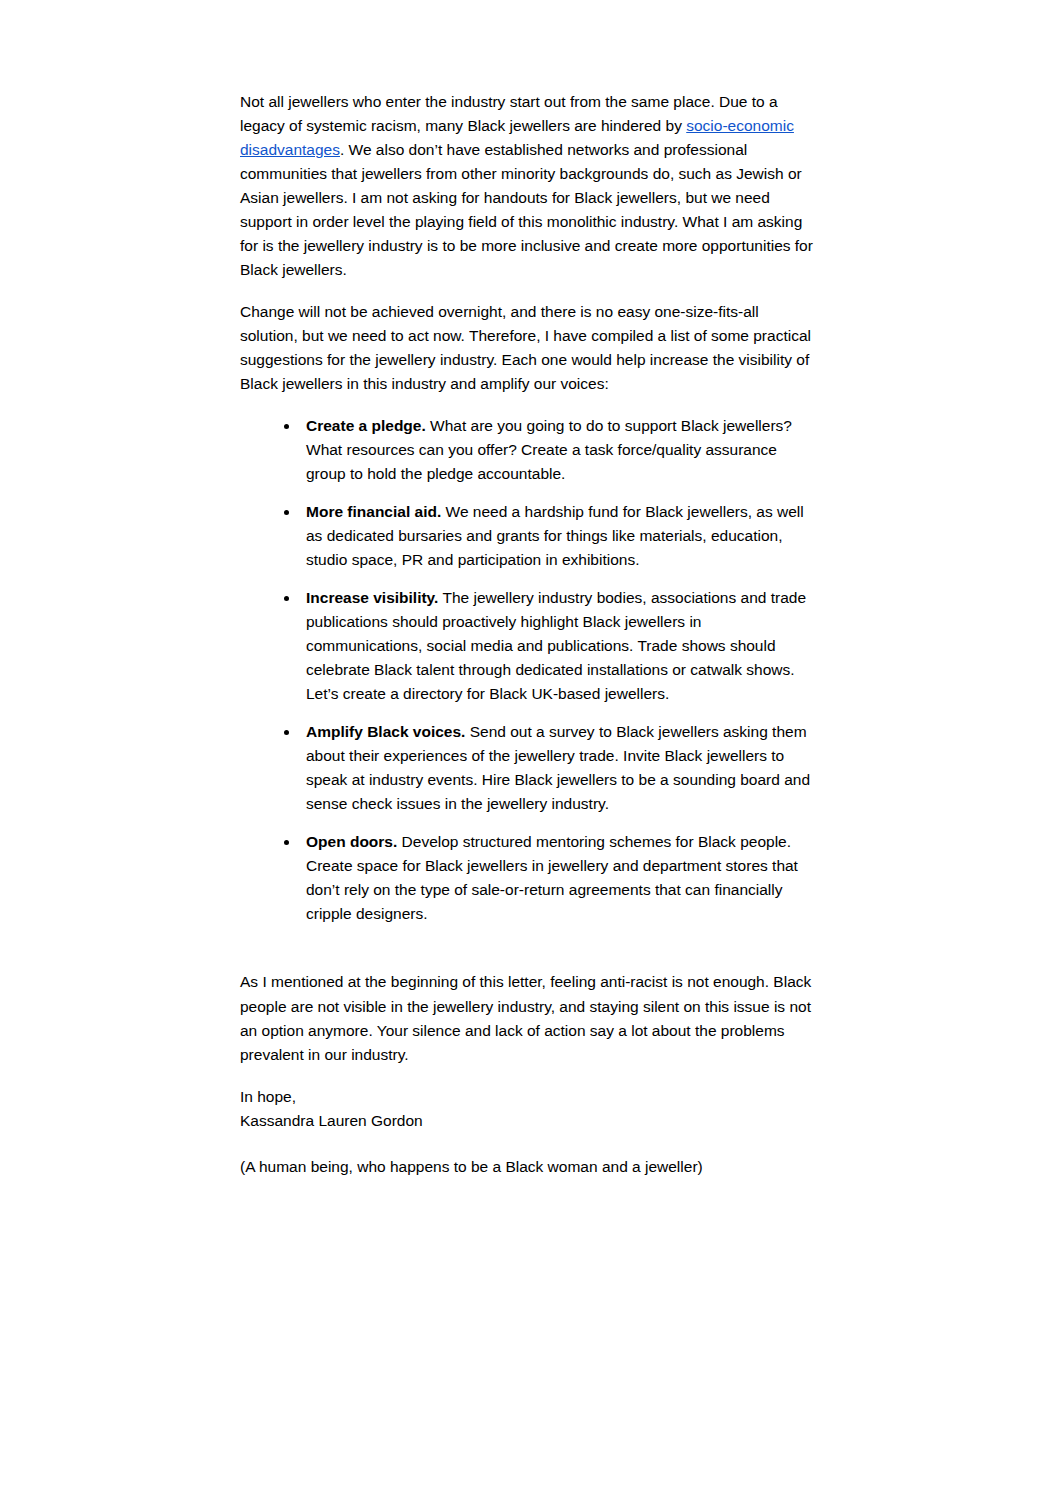Not all jewellers who enter the industry start out from the same place. Due to a legacy of systemic racism, many Black jewellers are hindered by socio-economic disadvantages. We also don’t have established networks and professional communities that jewellers from other minority backgrounds do, such as Jewish or Asian jewellers. I am not asking for handouts for Black jewellers, but we need support in order level the playing field of this monolithic industry. What I am asking for is the jewellery industry is to be more inclusive and create more opportunities for Black jewellers.
Change will not be achieved overnight, and there is no easy one-size-fits-all solution, but we need to act now. Therefore, I have compiled a list of some practical suggestions for the jewellery industry. Each one would help increase the visibility of Black jewellers in this industry and amplify our voices:
Create a pledge. What are you going to do to support Black jewellers? What resources can you offer? Create a task force/quality assurance group to hold the pledge accountable.
More financial aid. We need a hardship fund for Black jewellers, as well as dedicated bursaries and grants for things like materials, education, studio space, PR and participation in exhibitions.
Increase visibility. The jewellery industry bodies, associations and trade publications should proactively highlight Black jewellers in communications, social media and publications. Trade shows should celebrate Black talent through dedicated installations or catwalk shows. Let’s create a directory for Black UK-based jewellers.
Amplify Black voices. Send out a survey to Black jewellers asking them about their experiences of the jewellery trade. Invite Black jewellers to speak at industry events. Hire Black jewellers to be a sounding board and sense check issues in the jewellery industry.
Open doors. Develop structured mentoring schemes for Black people. Create space for Black jewellers in jewellery and department stores that don’t rely on the type of sale-or-return agreements that can financially cripple designers.
As I mentioned at the beginning of this letter, feeling anti-racist is not enough. Black people are not visible in the jewellery industry, and staying silent on this issue is not an option anymore. Your silence and lack of action say a lot about the problems prevalent in our industry.
In hope,
Kassandra Lauren Gordon
(A human being, who happens to be a Black woman and a jeweller)